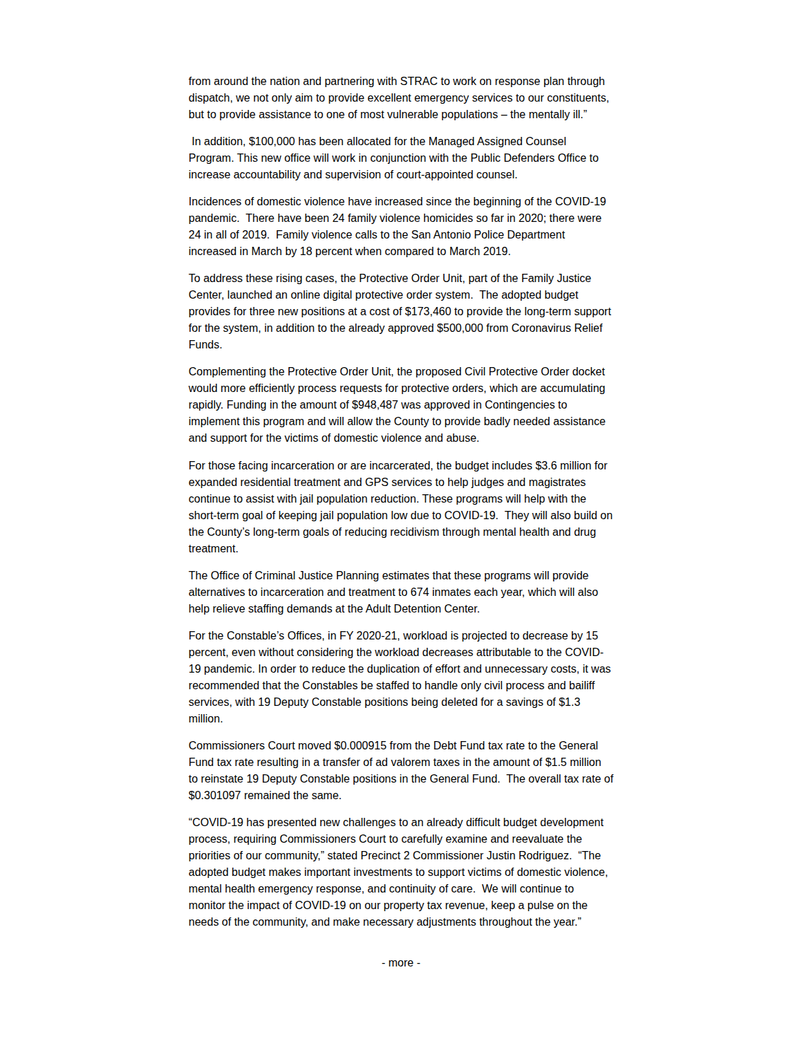from around the nation and partnering with STRAC to work on response plan through dispatch, we not only aim to provide excellent emergency services to our constituents, but to provide assistance to one of most vulnerable populations – the mentally ill.”
In addition, $100,000 has been allocated for the Managed Assigned Counsel Program. This new office will work in conjunction with the Public Defenders Office to increase accountability and supervision of court-appointed counsel.
Incidences of domestic violence have increased since the beginning of the COVID-19 pandemic. There have been 24 family violence homicides so far in 2020; there were 24 in all of 2019. Family violence calls to the San Antonio Police Department increased in March by 18 percent when compared to March 2019.
To address these rising cases, the Protective Order Unit, part of the Family Justice Center, launched an online digital protective order system. The adopted budget provides for three new positions at a cost of $173,460 to provide the long-term support for the system, in addition to the already approved $500,000 from Coronavirus Relief Funds.
Complementing the Protective Order Unit, the proposed Civil Protective Order docket would more efficiently process requests for protective orders, which are accumulating rapidly. Funding in the amount of $948,487 was approved in Contingencies to implement this program and will allow the County to provide badly needed assistance and support for the victims of domestic violence and abuse.
For those facing incarceration or are incarcerated, the budget includes $3.6 million for expanded residential treatment and GPS services to help judges and magistrates continue to assist with jail population reduction. These programs will help with the short-term goal of keeping jail population low due to COVID-19. They will also build on the County’s long-term goals of reducing recidivism through mental health and drug treatment.
The Office of Criminal Justice Planning estimates that these programs will provide alternatives to incarceration and treatment to 674 inmates each year, which will also help relieve staffing demands at the Adult Detention Center.
For the Constable’s Offices, in FY 2020-21, workload is projected to decrease by 15 percent, even without considering the workload decreases attributable to the COVID-19 pandemic. In order to reduce the duplication of effort and unnecessary costs, it was recommended that the Constables be staffed to handle only civil process and bailiff services, with 19 Deputy Constable positions being deleted for a savings of $1.3 million.
Commissioners Court moved $0.000915 from the Debt Fund tax rate to the General Fund tax rate resulting in a transfer of ad valorem taxes in the amount of $1.5 million to reinstate 19 Deputy Constable positions in the General Fund. The overall tax rate of $0.301097 remained the same.
“COVID-19 has presented new challenges to an already difficult budget development process, requiring Commissioners Court to carefully examine and reevaluate the priorities of our community,” stated Precinct 2 Commissioner Justin Rodriguez. “The adopted budget makes important investments to support victims of domestic violence, mental health emergency response, and continuity of care. We will continue to monitor the impact of COVID-19 on our property tax revenue, keep a pulse on the needs of the community, and make necessary adjustments throughout the year.”
- more -